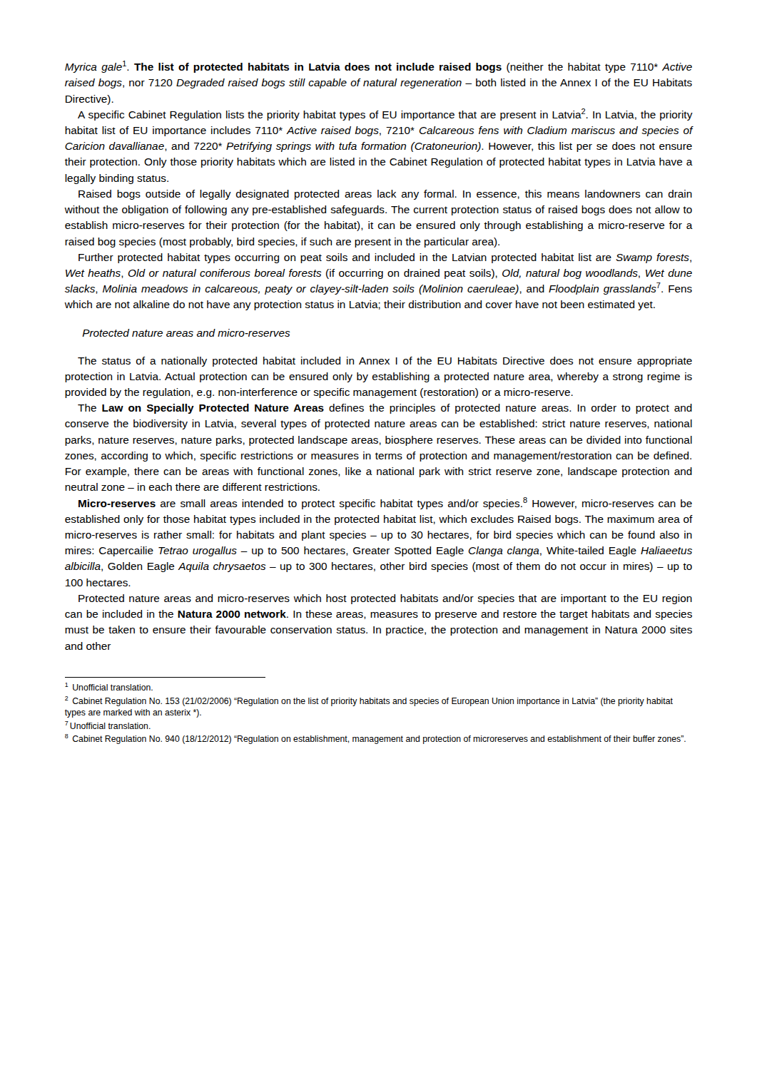Myrica gale1. The list of protected habitats in Latvia does not include raised bogs (neither the habitat type 7110* Active raised bogs, nor 7120 Degraded raised bogs still capable of natural regeneration – both listed in the Annex I of the EU Habitats Directive).
A specific Cabinet Regulation lists the priority habitat types of EU importance that are present in Latvia2. In Latvia, the priority habitat list of EU importance includes 7110* Active raised bogs, 7210* Calcareous fens with Cladium mariscus and species of Caricion davallianae, and 7220* Petrifying springs with tufa formation (Cratoneurion). However, this list per se does not ensure their protection. Only those priority habitats which are listed in the Cabinet Regulation of protected habitat types in Latvia have a legally binding status.
Raised bogs outside of legally designated protected areas lack any formal. In essence, this means landowners can drain without the obligation of following any pre-established safeguards. The current protection status of raised bogs does not allow to establish micro-reserves for their protection (for the habitat), it can be ensured only through establishing a micro-reserve for a raised bog species (most probably, bird species, if such are present in the particular area).
Further protected habitat types occurring on peat soils and included in the Latvian protected habitat list are Swamp forests, Wet heaths, Old or natural coniferous boreal forests (if occurring on drained peat soils), Old, natural bog woodlands, Wet dune slacks, Molinia meadows in calcareous, peaty or clayey-silt-laden soils (Molinion caeruleae), and Floodplain grasslands7. Fens which are not alkaline do not have any protection status in Latvia; their distribution and cover have not been estimated yet.
Protected nature areas and micro-reserves
The status of a nationally protected habitat included in Annex I of the EU Habitats Directive does not ensure appropriate protection in Latvia. Actual protection can be ensured only by establishing a protected nature area, whereby a strong regime is provided by the regulation, e.g. non-interference or specific management (restoration) or a micro-reserve.
The Law on Specially Protected Nature Areas defines the principles of protected nature areas. In order to protect and conserve the biodiversity in Latvia, several types of protected nature areas can be established: strict nature reserves, national parks, nature reserves, nature parks, protected landscape areas, biosphere reserves. These areas can be divided into functional zones, according to which, specific restrictions or measures in terms of protection and management/restoration can be defined. For example, there can be areas with functional zones, like a national park with strict reserve zone, landscape protection and neutral zone – in each there are different restrictions.
Micro-reserves are small areas intended to protect specific habitat types and/or species.8 However, micro-reserves can be established only for those habitat types included in the protected habitat list, which excludes Raised bogs. The maximum area of micro-reserves is rather small: for habitats and plant species – up to 30 hectares, for bird species which can be found also in mires: Capercailie Tetrao urogallus – up to 500 hectares, Greater Spotted Eagle Clanga clanga, White-tailed Eagle Haliaeetus albicilla, Golden Eagle Aquila chrysaetos – up to 300 hectares, other bird species (most of them do not occur in mires) – up to 100 hectares.
Protected nature areas and micro-reserves which host protected habitats and/or species that are important to the EU region can be included in the Natura 2000 network. In these areas, measures to preserve and restore the target habitats and species must be taken to ensure their favourable conservation status. In practice, the protection and management in Natura 2000 sites and other
1 Unofficial translation.
2 Cabinet Regulation No. 153 (21/02/2006) “Regulation on the list of priority habitats and species of European Union importance in Latvia” (the priority habitat types are marked with an asterix *).
7Unofficial translation.
8 Cabinet Regulation No. 940 (18/12/2012) “Regulation on establishment, management and protection of microreserves and establishment of their buffer zones”.